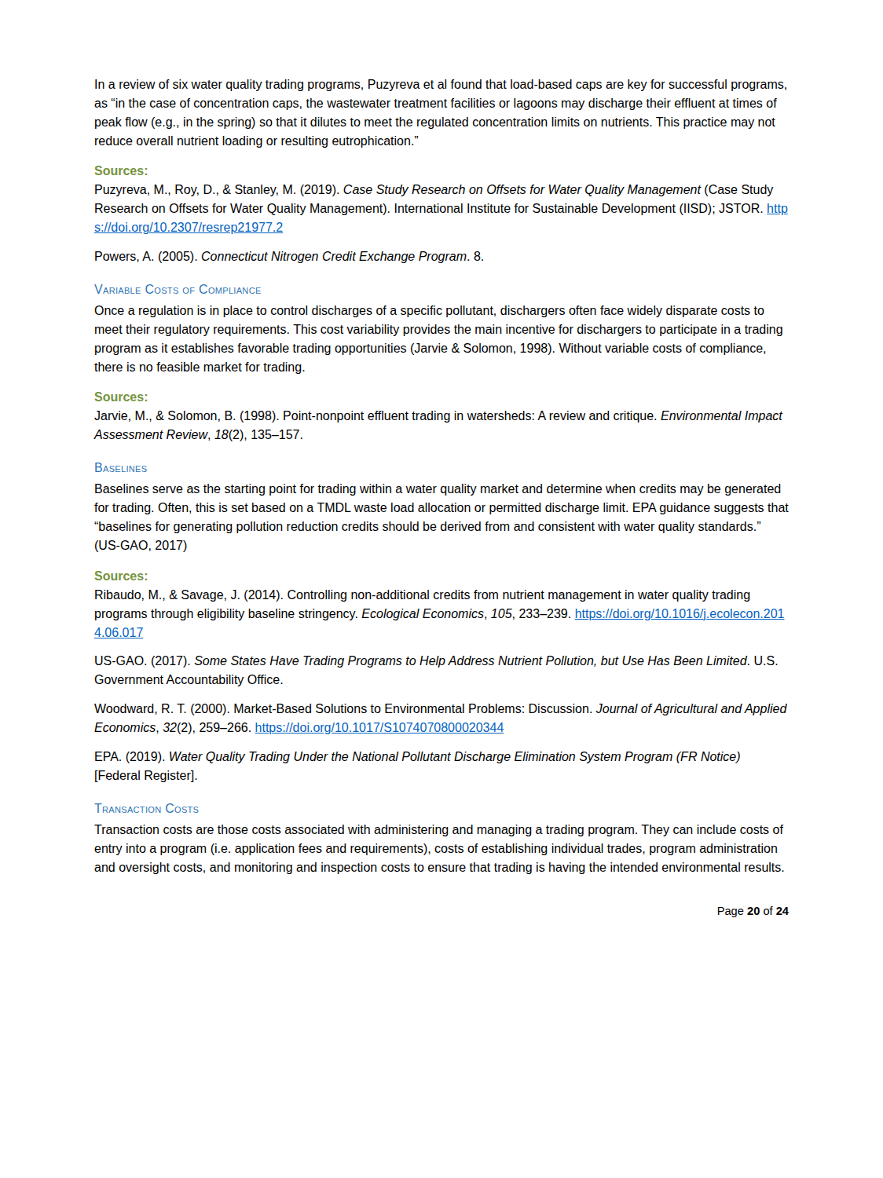In a review of six water quality trading programs, Puzyreva et al found that load-based caps are key for successful programs, as “in the case of concentration caps, the wastewater treatment facilities or lagoons may discharge their effluent at times of peak flow (e.g., in the spring) so that it dilutes to meet the regulated concentration limits on nutrients. This practice may not reduce overall nutrient loading or resulting eutrophication.”
Sources:
Puzyreva, M., Roy, D., & Stanley, M. (2019). Case Study Research on Offsets for Water Quality Management (Case Study Research on Offsets for Water Quality Management). International Institute for Sustainable Development (IISD); JSTOR. https://doi.org/10.2307/resrep21977.2
Powers, A. (2005). Connecticut Nitrogen Credit Exchange Program. 8.
Variable Costs of Compliance
Once a regulation is in place to control discharges of a specific pollutant, dischargers often face widely disparate costs to meet their regulatory requirements. This cost variability provides the main incentive for dischargers to participate in a trading program as it establishes favorable trading opportunities (Jarvie & Solomon, 1998). Without variable costs of compliance, there is no feasible market for trading.
Sources:
Jarvie, M., & Solomon, B. (1998). Point-nonpoint effluent trading in watersheds: A review and critique. Environmental Impact Assessment Review, 18(2), 135–157.
Baselines
Baselines serve as the starting point for trading within a water quality market and determine when credits may be generated for trading. Often, this is set based on a TMDL waste load allocation or permitted discharge limit. EPA guidance suggests that “baselines for generating pollution reduction credits should be derived from and consistent with water quality standards.” (US-GAO, 2017)
Sources:
Ribaudo, M., & Savage, J. (2014). Controlling non-additional credits from nutrient management in water quality trading programs through eligibility baseline stringency. Ecological Economics, 105, 233–239. https://doi.org/10.1016/j.ecolecon.2014.06.017
US-GAO. (2017). Some States Have Trading Programs to Help Address Nutrient Pollution, but Use Has Been Limited. U.S. Government Accountability Office.
Woodward, R. T. (2000). Market-Based Solutions to Environmental Problems: Discussion. Journal of Agricultural and Applied Economics, 32(2), 259–266. https://doi.org/10.1017/S1074070800020344
EPA. (2019). Water Quality Trading Under the National Pollutant Discharge Elimination System Program (FR Notice) [Federal Register].
Transaction Costs
Transaction costs are those costs associated with administering and managing a trading program. They can include costs of entry into a program (i.e. application fees and requirements), costs of establishing individual trades, program administration and oversight costs, and monitoring and inspection costs to ensure that trading is having the intended environmental results.
Page 20 of 24